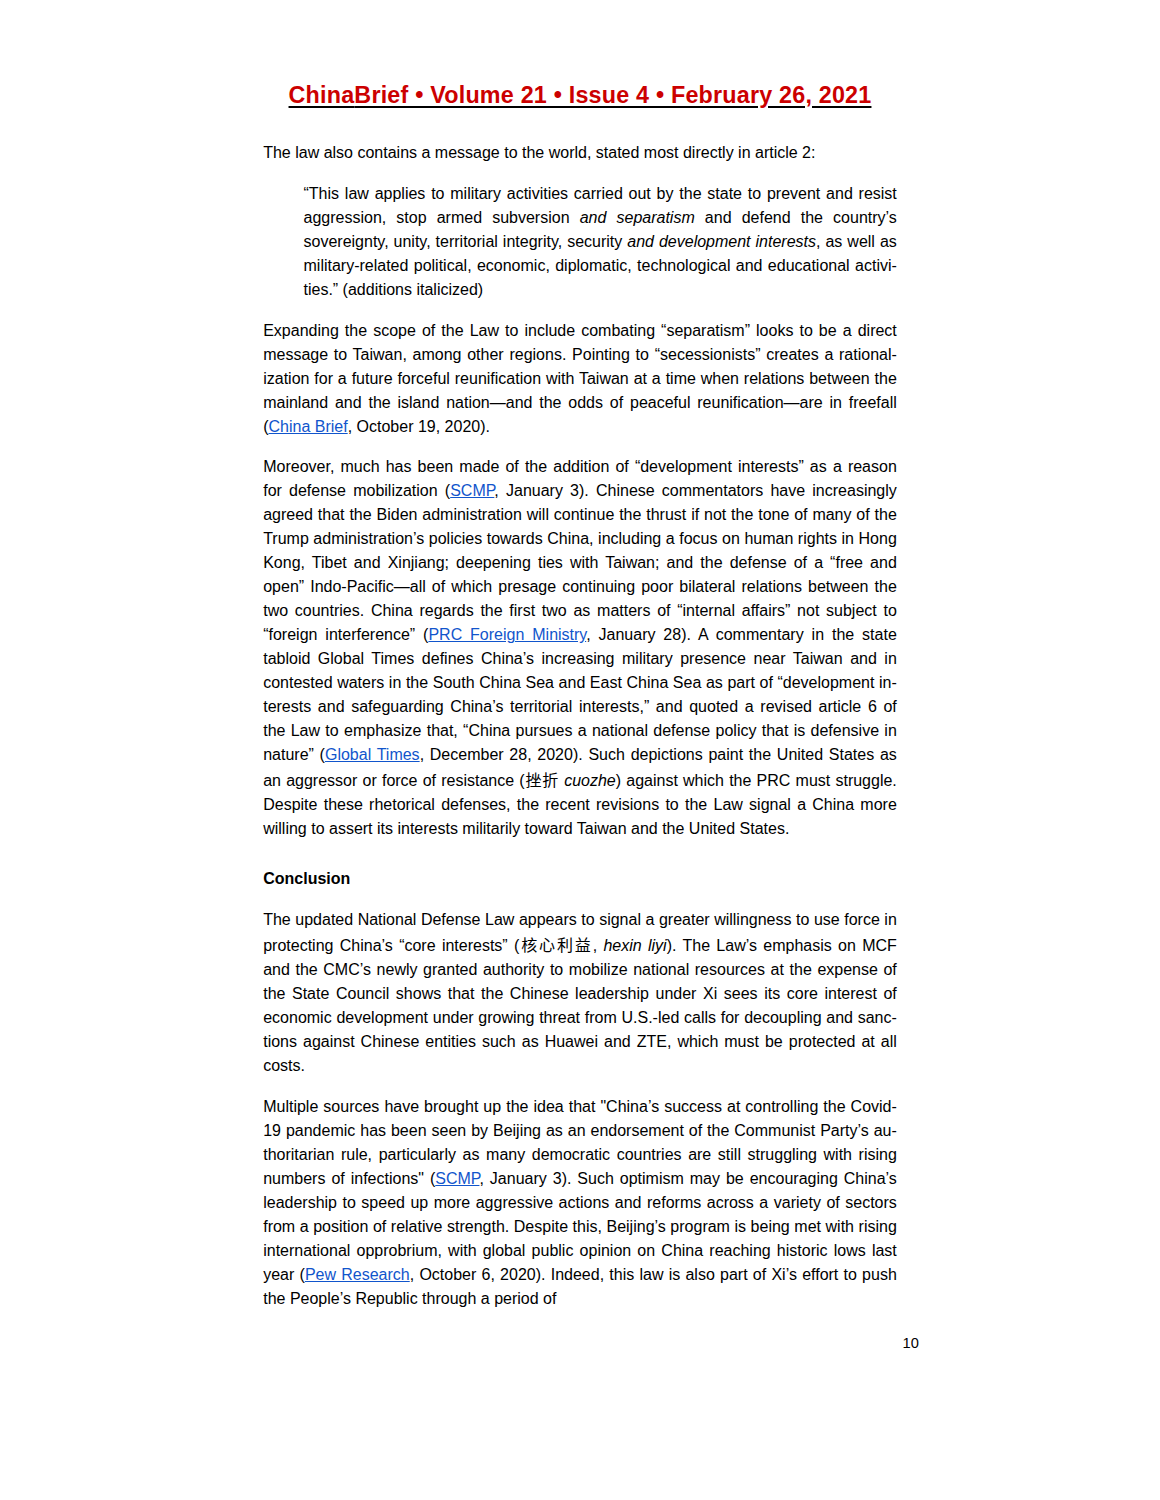China Brief • Volume 21 • Issue 4 • February 26, 2021
The law also contains a message to the world, stated most directly in article 2:
“This law applies to military activities carried out by the state to prevent and resist aggression, stop armed subversion and separatism and defend the country’s sovereignty, unity, territorial integrity, security and development interests, as well as military-related political, economic, diplomatic, technological and educational activities.” (additions italicized)
Expanding the scope of the Law to include combating “separatism” looks to be a direct message to Taiwan, among other regions. Pointing to “secessionists” creates a rationalization for a future forceful reunification with Taiwan at a time when relations between the mainland and the island nation—and the odds of peaceful reunification—are in freefall (China Brief, October 19, 2020).
Moreover, much has been made of the addition of “development interests” as a reason for defense mobilization (SCMP, January 3). Chinese commentators have increasingly agreed that the Biden administration will continue the thrust if not the tone of many of the Trump administration’s policies towards China, including a focus on human rights in Hong Kong, Tibet and Xinjiang; deepening ties with Taiwan; and the defense of a “free and open” Indo-Pacific—all of which presage continuing poor bilateral relations between the two countries. China regards the first two as matters of “internal affairs” not subject to “foreign interference” (PRC Foreign Ministry, January 28). A commentary in the state tabloid Global Times defines China’s increasing military presence near Taiwan and in contested waters in the South China Sea and East China Sea as part of “development interests and safeguarding China’s territorial interests,” and quoted a revised article 6 of the Law to emphasize that, “China pursues a national defense policy that is defensive in nature” (Global Times, December 28, 2020). Such depictions paint the United States as an aggressor or force of resistance (挫折 cuozhe) against which the PRC must struggle. Despite these rhetorical defenses, the recent revisions to the Law signal a China more willing to assert its interests militarily toward Taiwan and the United States.
Conclusion
The updated National Defense Law appears to signal a greater willingness to use force in protecting China’s “core interests” (核心利益, hexin liyi). The Law’s emphasis on MCF and the CMC’s newly granted authority to mobilize national resources at the expense of the State Council shows that the Chinese leadership under Xi sees its core interest of economic development under growing threat from U.S.-led calls for decoupling and sanctions against Chinese entities such as Huawei and ZTE, which must be protected at all costs.
Multiple sources have brought up the idea that "China’s success at controlling the Covid-19 pandemic has been seen by Beijing as an endorsement of the Communist Party’s authoritarian rule, particularly as many democratic countries are still struggling with rising numbers of infections" (SCMP, January 3). Such optimism may be encouraging China’s leadership to speed up more aggressive actions and reforms across a variety of sectors from a position of relative strength. Despite this, Beijing’s program is being met with rising international opprobrium, with global public opinion on China reaching historic lows last year (Pew Research, October 6, 2020). Indeed, this law is also part of Xi’s effort to push the People’s Republic through a period of
10